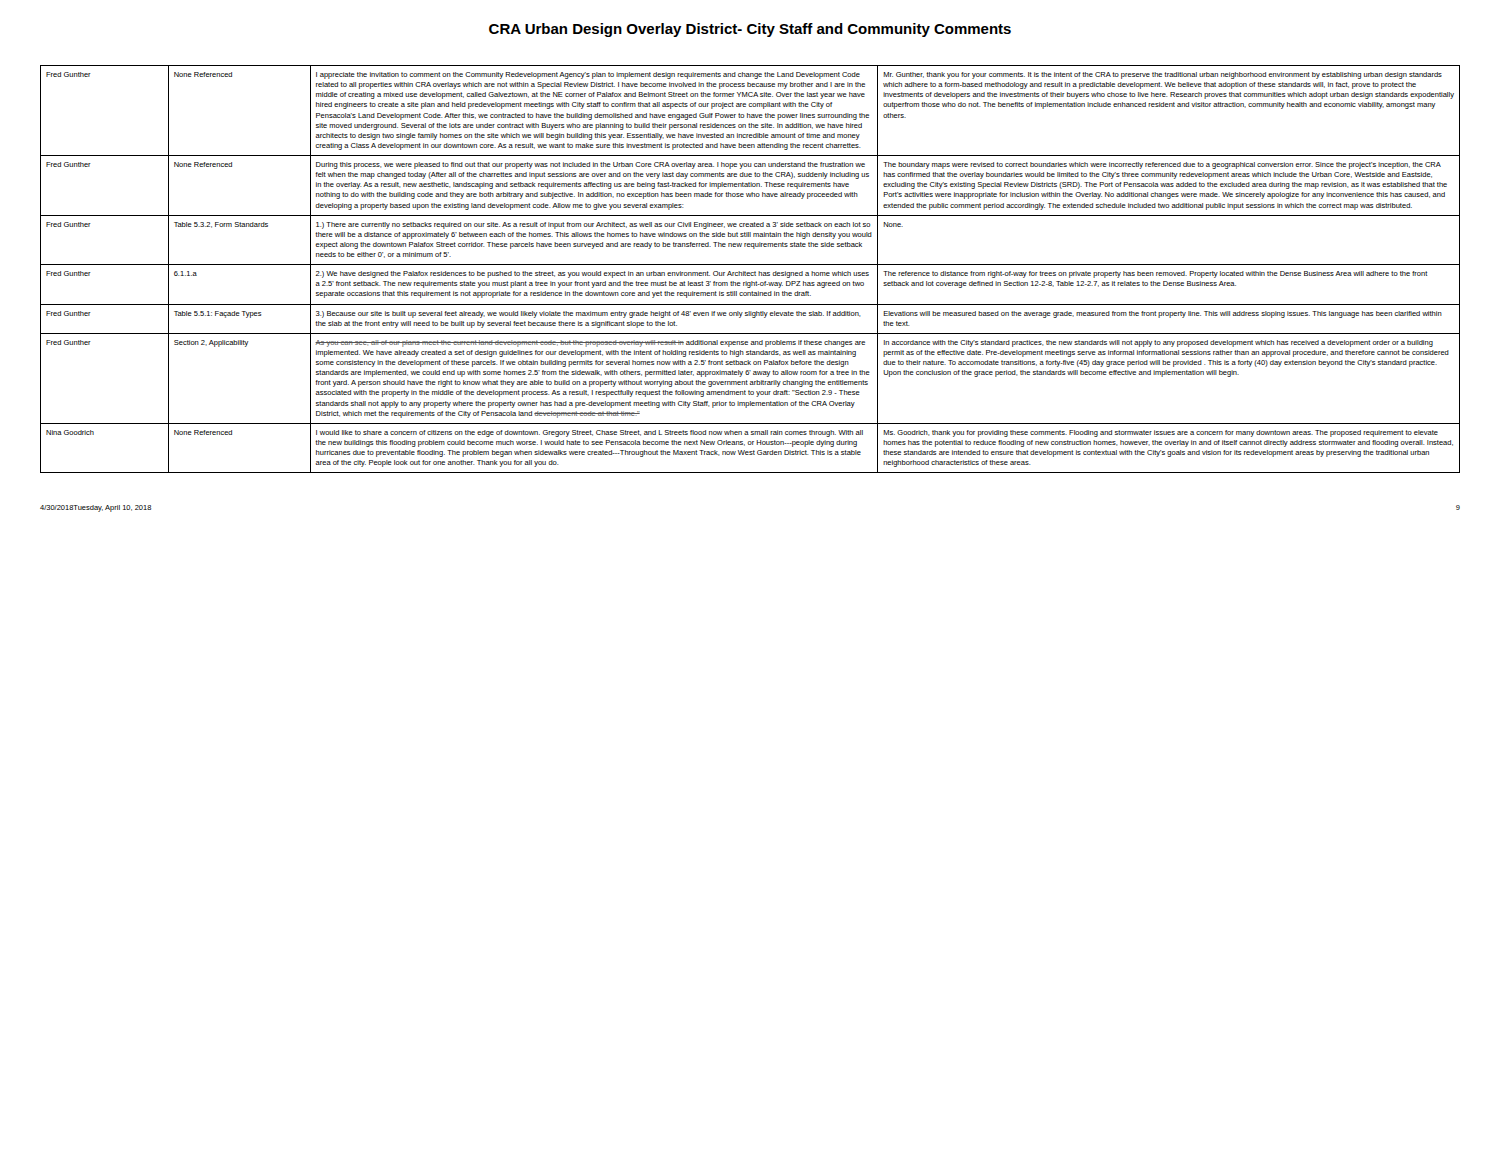CRA Urban Design Overlay District- City Staff and Community Comments
| Fred Gunther | None Referenced | I appreciate the invitation to comment on the Community Redevelopment Agency's plan to implement design requirements and change the Land Development Code related to all properties within CRA overlays which are not within a Special Review District. I have become involved in the process because my brother and I are in the middle of creating a mixed use development, called Galveztown, at the NE corner of Palafox and Belmont Street on the former YMCA site. Over the last year we have hired engineers to create a site plan and held predevelopment meetings with City staff to confirm that all aspects of our project are compliant with the City of Pensacola's Land Development Code. After this, we contracted to have the building demolished and have engaged Gulf Power to have the power lines surrounding the site moved underground. Several of the lots are under contract with Buyers who are planning to build their personal residences on the site. In addition, we have hired architects to design two single family homes on the site which we will begin building this year. Essentially, we have invested an incredible amount of time and money creating a Class A development in our downtown core. As a result, we want to make sure this investment is protected and have been attending the recent charrettes. | Mr. Gunther, thank you for your comments. It is the intent of the CRA to preserve the traditional urban neighborhood environment by establishing urban design standards which adhere to a form-based methodology and result in a predictable development. We believe that adoption of these standards will, in fact, prove to protect the investments of developers and the investments of their buyers who chose to live here. Research proves that communities which adopt urban design standards expodentially outperfrom those who do not. The benefits of implementation include enhanced resident and visitor attraction, community health and economic viability, amongst many others. |
| Fred Gunther | None Referenced | During this process, we were pleased to find out that our property was not included in the Urban Core CRA overlay area. I hope you can understand the frustration we felt when the map changed today (After all of the charrettes and input sessions are over and on the very last day comments are due to the CRA), suddenly including us in the overlay. As a result, new aesthetic, landscaping and setback requirements affecting us are being fast-tracked for implementation. These requirements have nothing to do with the building code and they are both arbitrary and subjective. In addition, no exception has been made for those who have already proceeded with developing a property based upon the existing land development code. Allow me to give you several examples: | The boundary maps were revised to correct boundaries which were incorrectly referenced due to a geographical conversion error. Since the project's inception, the CRA has confirmed that the overlay boundaries would be limited to the City's three community redevelopment areas which include the Urban Core, Westside and Eastside, excluding the City's existing Special Review Districts (SRD). The Port of Pensacola was added to the excluded area during the map revision, as it was established that the Port's activities were inappropriate for inclusion within the Overlay. No additional changes were made. We sincerely apologize for any inconvenience this has caused, and extended the public comment period accordingly. The extended schedule included two additional public input sessions in which the correct map was distributed. |
| Fred Gunther | Table 5.3.2, Form Standards | 1.) There are currently no setbacks required on our site. As a result of input from our Architect, as well as our Civil Engineer, we created a 3' side setback on each lot so there will be a distance of approximately 6' between each of the homes. This allows the homes to have windows on the side but still maintain the high density you would expect along the downtown Palafox Street corridor. These parcels have been surveyed and are ready to be transferred. The new requirements state the side setback needs to be either 0', or a minimum of 5'. | None. |
| Fred Gunther | 6.1.1.a | 2.) We have designed the Palafox residences to be pushed to the street, as you would expect in an urban environment. Our Architect has designed a home which uses a 2.5' front setback. The new requirements state you must plant a tree in your front yard and the tree must be at least 3' from the right-of-way. DPZ has agreed on two separate occasions that this requirement is not appropriate for a residence in the downtown core and yet the requirement is still contained in the draft. | The reference to distance from right-of-way for trees on private property has been removed. Property located within the Dense Business Area will adhere to the front setback and lot coverage defined in Section 12-2-8, Table 12-2.7, as it relates to the Dense Business Area. |
| Fred Gunther | Table 5.5.1: Façade Types | 3.) Because our site is built up several feet already, we would likely violate the maximum entry grade height of 48' even if we only slightly elevate the slab. If addition, the slab at the front entry will need to be built up by several feet because there is a significant slope to the lot. | Elevations will be measured based on the average grade, measured from the front property line. This will address sloping issues. This language has been clarified within the text. |
| Fred Gunther | Section 2, Applicability | As you can see, all of our plans meet the current land development code, but the proposed overlay will result in additional expense and problems if these changes are implemented. We have already created a set of design guidelines for our development, with the intent of holding residents to high standards, as well as maintaining some consistency in the development of these parcels. If we obtain building permits for several homes now with a 2.5' front setback on Palafox before the design standards are implemented, we could end up with some homes 2.5' from the sidewalk, with others, permitted later, approximately 6' away to allow room for a tree in the front yard. A person should have the right to know what they are able to build on a property without worrying about the government arbitrarily changing the entitlements associated with the property in the middle of the development process. As a result, I respectfully request the following amendment to your draft: "Section 2.9 - These standards shall not apply to any property where the property owner has had a pre-development meeting with City Staff, prior to implementation of the CRA Overlay District, which met the requirements of the City of Pensacola land development code at that time." | In accordance with the City's standard practices, the new standards will not apply to any proposed development which has received a development order or a building permit as of the effective date. Pre-development meetings serve as informal informational sessions rather than an approval procedure, and therefore cannot be considered due to their nature. To accomodate transitions, a forty-five (45) day grace period will be provided . This is a forty (40) day extension beyond the City's standard practice. Upon the conclusion of the grace period, the standards will become effective and implementation will begin. |
| Nina Goodrich | None Referenced | I would like to share a concern of citizens on the edge of downtown. Gregory Street, Chase Street, and L Streets flood now when a small rain comes through. With all the new buildings this flooding problem could become much worse. I would hate to see Pensacola become the next New Orleans, or Houston---people dying during hurricanes due to preventable flooding. The problem began when sidewalks were created---Throughout the Maxent Track, now West Garden District. This is a stable area of the city. People look out for one another. Thank you for all you do. | Ms. Goodrich, thank you for providing these comments. Flooding and stormwater issues are a concern for many downtown areas. The proposed requirement to elevate homes has the potential to reduce flooding of new construction homes, however, the overlay in and of itself cannot directly address stormwater and flooding overall. Instead, these standards are intended to ensure that development is contextual with the City's goals and vision for its redevelopment areas by preserving the traditional urban neighborhood characteristics of these areas. |
4/30/2018Tuesday, April 10, 2018 9